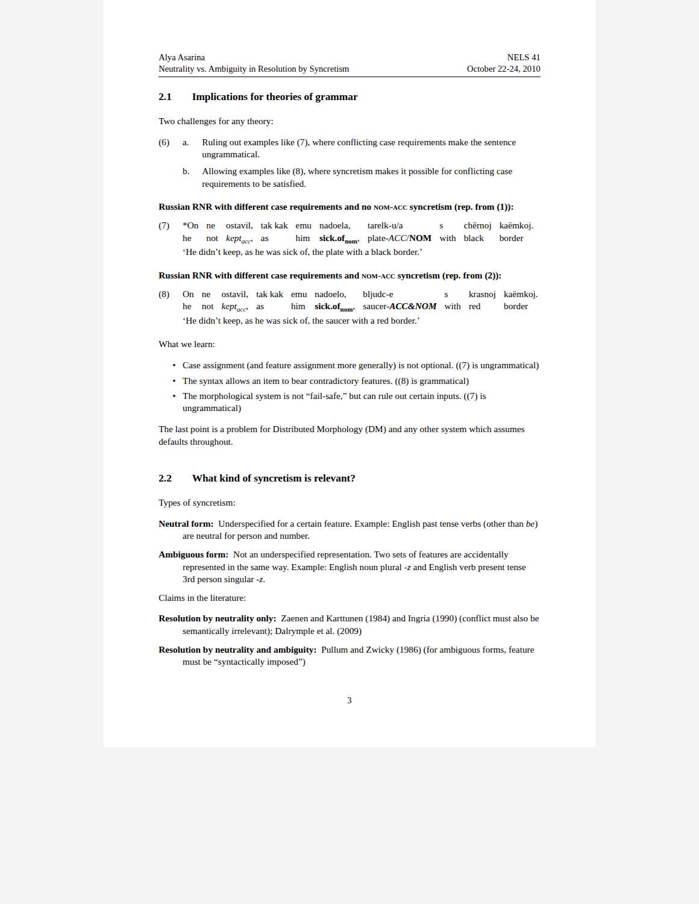Alya Asarina Neutrality vs. Ambiguity in Resolution by Syncretism
NELS 41 October 22-24, 2010
2.1 Implications for theories of grammar
Two challenges for any theory:
(6)
a.
Ruling out examples like (7), where conflicting case requirements make the sentence ungrammatical.
b.
Allowing examples like (8), where syncretism makes it possible for conflicting case requirements to be satisfied.
Russian RNR with different case requirements and no nom-acc syncretism (rep. from (1)):
(7)
| *On | ne | ostavil, | tak kak | emu | nadoela, | tarelk-u/a | s | chërnoj | kaëmkoj. |
| he | not | kept acc , | as | him | sick.of nom , | plate- ACC / NOM | with | black | border |
‘He didn’t keep, as he was sick of, the plate with a black border.’
Russian RNR with different case requirements and nom-acc syncretism (rep. from (2)):
(8)
| On | ne | ostavil, | tak kak | emu | nadoelo, | bljudc-e | s | krasnoj | kaëmkoj. |
| he | not | kept acc , | as | him | sick.of nom , | saucer- ACC&NOM | with | red | border |
‘He didn’t keep, as he was sick of, the saucer with a red border.’
What we learn:
Case assignment (and feature assignment more generally) is not optional. ((7) is ungrammatical)
The syntax allows an item to bear contradictory features. ((8) is grammatical)
The morphological system is not “fail-safe,” but can rule out certain inputs. ((7) is ungrammatical)
The last point is a problem for Distributed Morphology (DM) and any other system which assumes defaults throughout.
2.2 What kind of syncretism is relevant?
Types of syncretism:
Neutral form: Underspecified for a certain feature. Example: English past tense verbs (other than be) are neutral for person and number.
Ambiguous form: Not an underspecified representation. Two sets of features are accidentally represented in the same way. Example: English noun plural -z and English verb present tense 3rd person singular -z.
Claims in the literature:
Resolution by neutrality only: Zaenen and Karttunen (1984) and Ingria (1990) (conflict must also be semantically irrelevant); Dalrymple et al. (2009)
Resolution by neutrality and ambiguity: Pullum and Zwicky (1986) (for ambiguous forms, feature must be “syntactically imposed”)
3